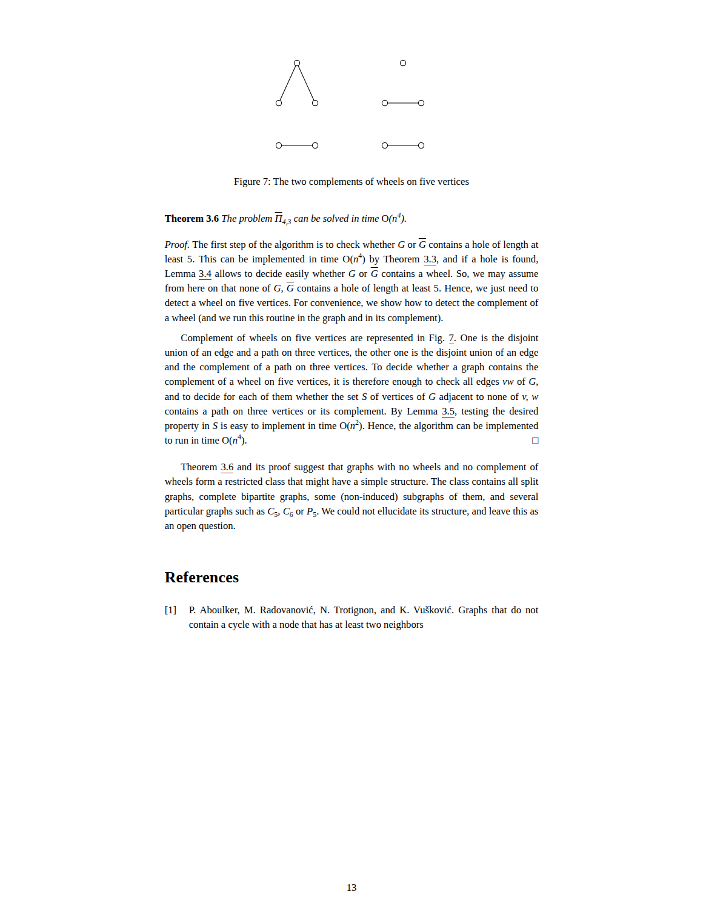Figure 7: The two complements of wheels on five vertices
Theorem 3.6 The problem Π4,3 can be solved in time O(n4).
Proof. The first step of the algorithm is to check whether G or G contains a hole of length at least 5. This can be implemented in time O(n4) by Theorem 3.3, and if a hole is found, Lemma 3.4 allows to decide easily whether G or G contains a wheel. So, we may assume from here on that none of G, G contains a hole of length at least 5. Hence, we just need to detect a wheel on five vertices. For convenience, we show how to detect the complement of a wheel (and we run this routine in the graph and in its complement).
Complement of wheels on five vertices are represented in Fig. 7. One is the disjoint union of an edge and a path on three vertices, the other one is the disjoint union of an edge and the complement of a path on three vertices. To decide whether a graph contains the complement of a wheel on five vertices, it is therefore enough to check all edges vw of G, and to decide for each of them whether the set S of vertices of G adjacent to none of v, w contains a path on three vertices or its complement. By Lemma 3.5, testing the desired property in S is easy to implement in time O(n2). Hence, the algorithm can be implemented to run in time O(n4).□
Theorem 3.6 and its proof suggest that graphs with no wheels and no complement of wheels form a restricted class that might have a simple structure. The class contains all split graphs, complete bipartite graphs, some (non-induced) subgraphs of them, and several particular graphs such as C5, C6 or P5. We could not ellucidate its structure, and leave this as an open question.
References
[1] P. Aboulker, M. Radovanović, N. Trotignon, and K. Vušković. Graphs that do not contain a cycle with a node that has at least two neighbors
13